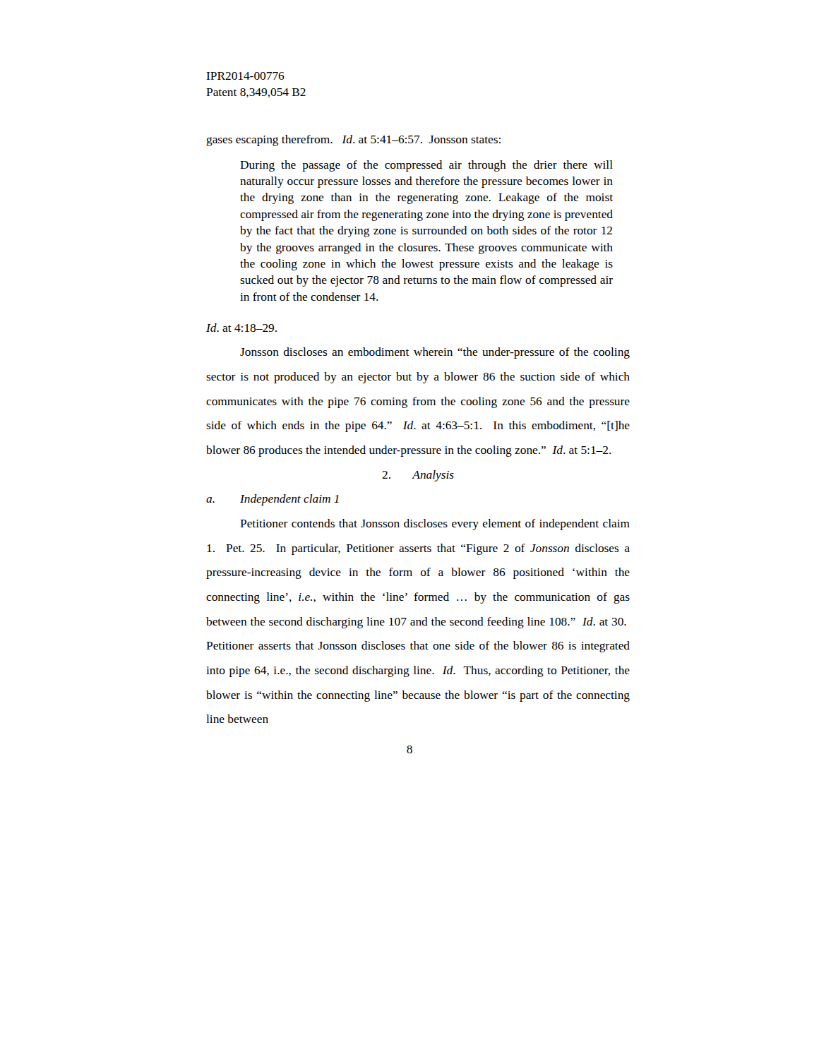IPR2014-00776
Patent 8,349,054 B2
gases escaping therefrom. Id. at 5:41–6:57. Jonsson states:
During the passage of the compressed air through the drier there will naturally occur pressure losses and therefore the pressure becomes lower in the drying zone than in the regenerating zone. Leakage of the moist compressed air from the regenerating zone into the drying zone is prevented by the fact that the drying zone is surrounded on both sides of the rotor 12 by the grooves arranged in the closures. These grooves communicate with the cooling zone in which the lowest pressure exists and the leakage is sucked out by the ejector 78 and returns to the main flow of compressed air in front of the condenser 14.
Id. at 4:18–29.
Jonsson discloses an embodiment wherein “the under-pressure of the cooling sector is not produced by an ejector but by a blower 86 the suction side of which communicates with the pipe 76 coming from the cooling zone 56 and the pressure side of which ends in the pipe 64.” Id. at 4:63–5:1. In this embodiment, “[t]he blower 86 produces the intended under-pressure in the cooling zone.” Id. at 5:1–2.
2. Analysis
a. Independent claim 1
Petitioner contends that Jonsson discloses every element of independent claim 1. Pet. 25. In particular, Petitioner asserts that “Figure 2 of Jonsson discloses a pressure-increasing device in the form of a blower 86 positioned ‘within the connecting line’, i.e., within the ‘line’ formed … by the communication of gas between the second discharging line 107 and the second feeding line 108.” Id. at 30. Petitioner asserts that Jonsson discloses that one side of the blower 86 is integrated into pipe 64, i.e., the second discharging line. Id. Thus, according to Petitioner, the blower is “within the connecting line” because the blower “is part of the connecting line between
8